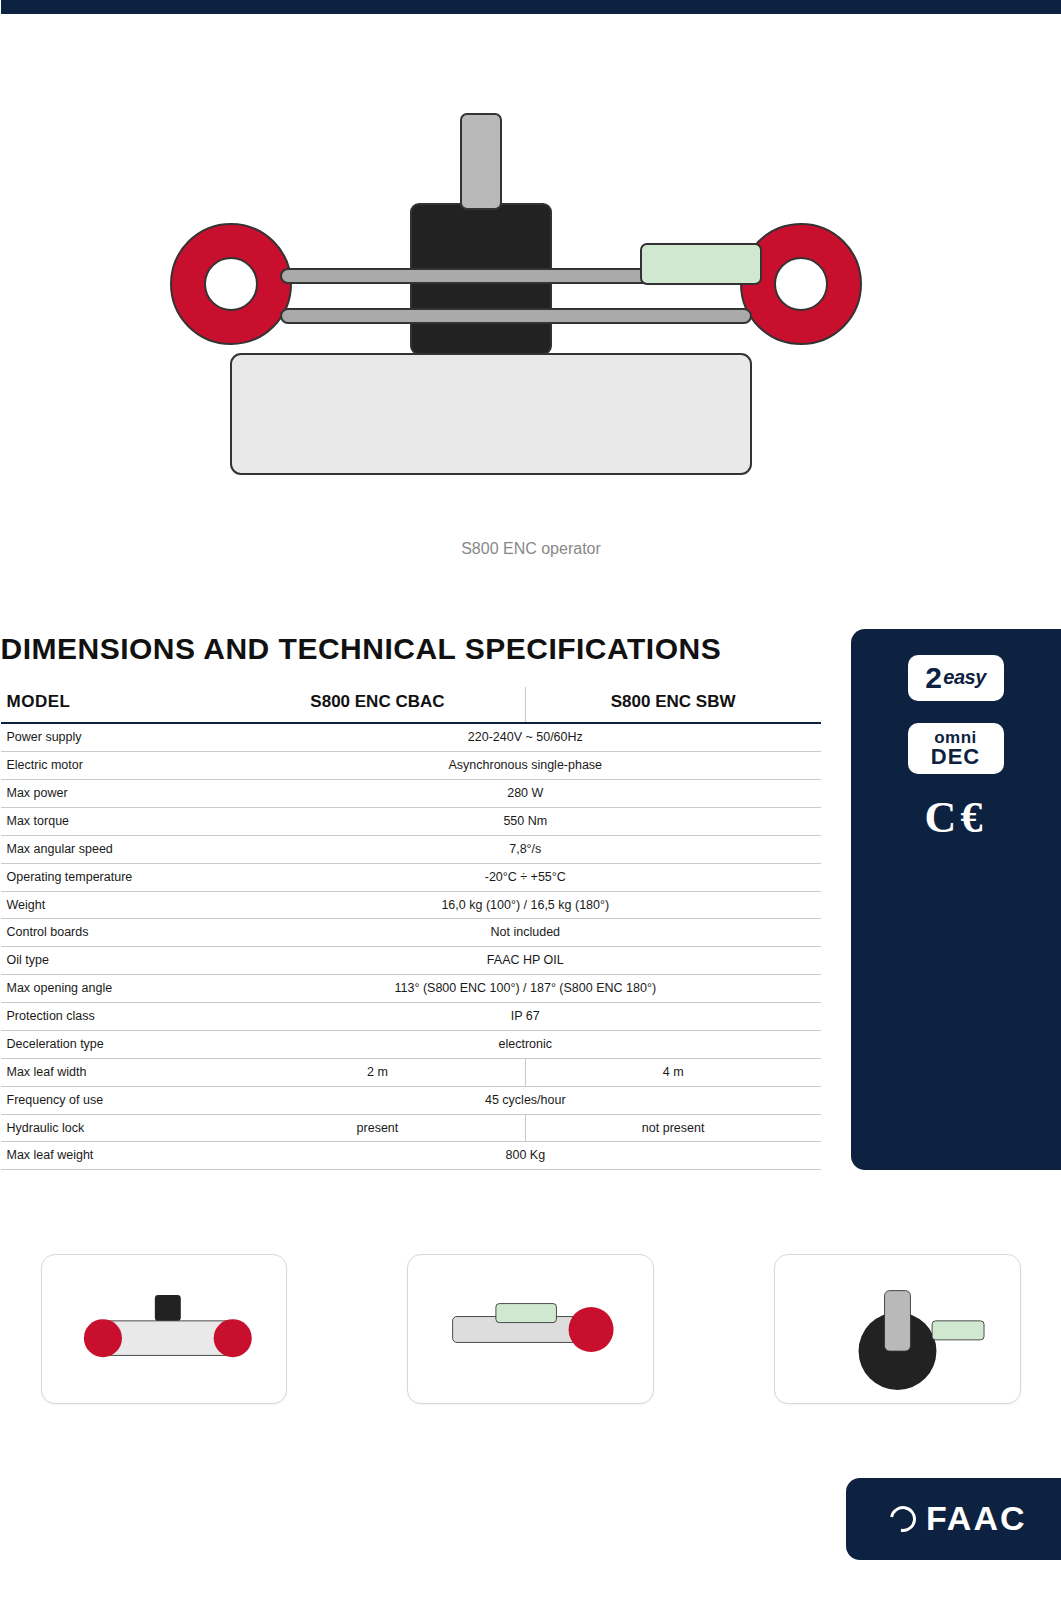Dimensions and technical specifications
| MODEL | S800 ENC CBAC | S800 ENC SBW |
| --- | --- | --- |
| Power supply | 220-240V ~ 50/60Hz |
| Electric motor | Asynchronous single-phase |
| Max power | 280 W |
| Max torque | 550 Nm |
| Max angular speed | 7,8°/s |
| Operating temperature | -20°C ÷ +55°C |
| Weight | 16,0 kg (100°) / 16,5 kg (180°) |
| Control boards | Not included |
| Oil type | FAAC HP OIL |
| Max opening angle | 113° (S800 ENC 100°) / 187° (S800 ENC 180°) |
| Protection class | IP 67 |
| Deceleration type | electronic |
| Max leaf width | 2 m | 4 m |
| Frequency of use | 45 cycles/hour |
| Hydraulic lock | present | not present |
| Max leaf weight | 800 Kg |
2 easy
omni DEC
C€
FAAC